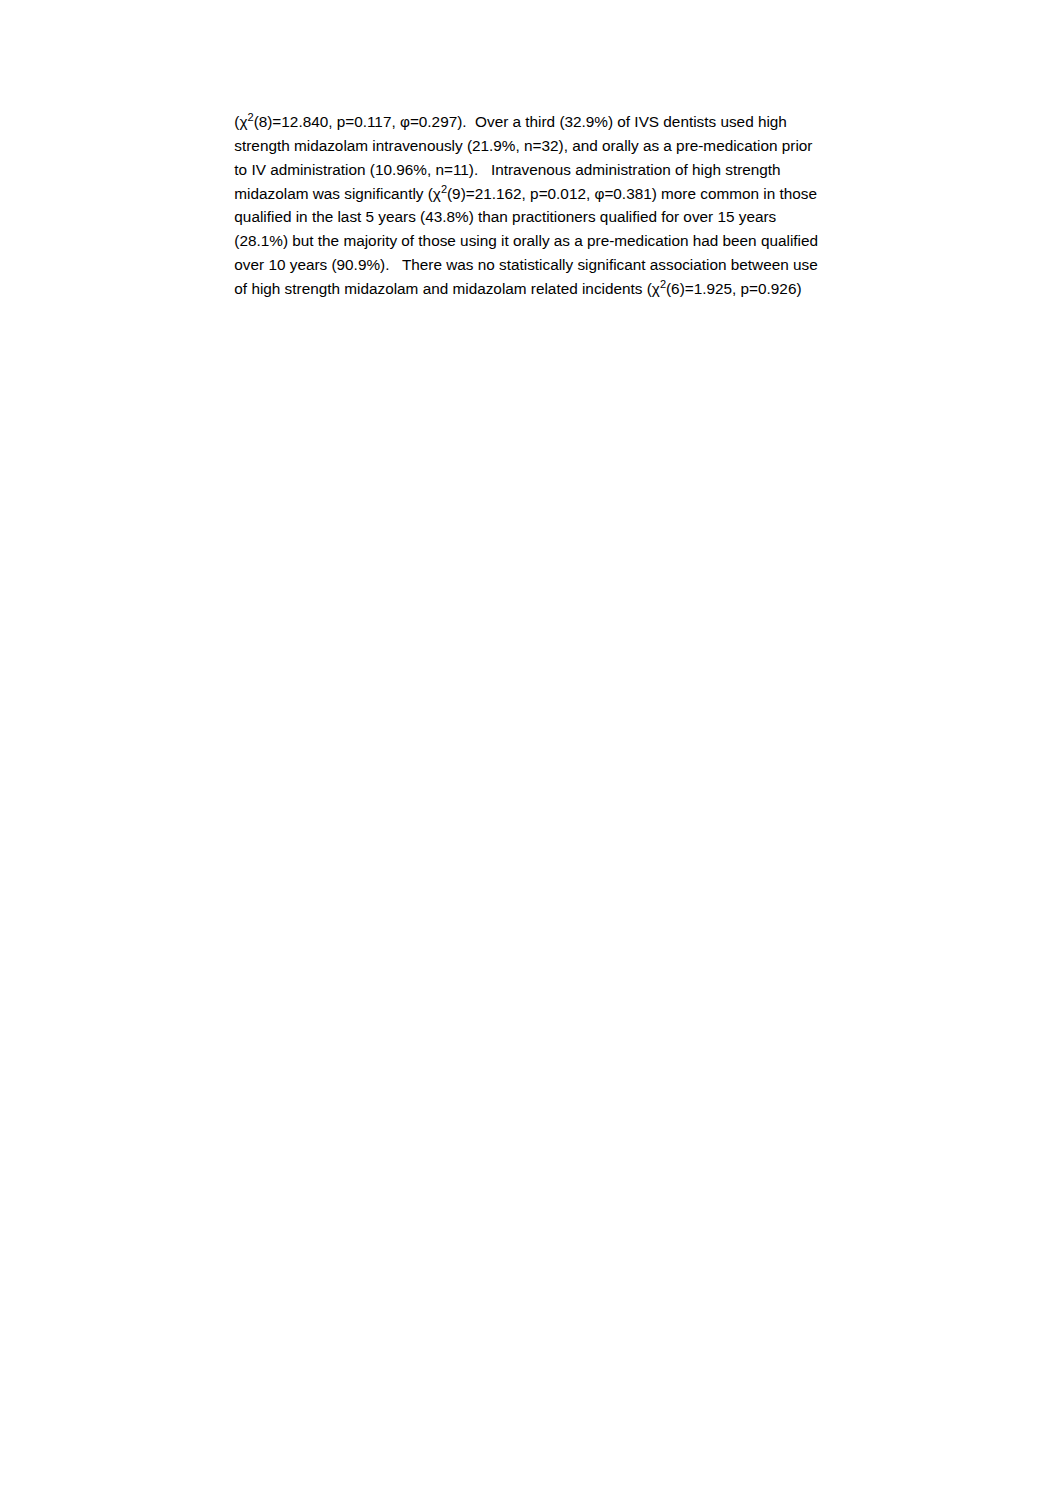(χ2(8)=12.840, p=0.117, φ=0.297). Over a third (32.9%) of IVS dentists used high strength midazolam intravenously (21.9%, n=32), and orally as a pre-medication prior to IV administration (10.96%, n=11). Intravenous administration of high strength midazolam was significantly (χ2(9)=21.162, p=0.012, φ=0.381) more common in those qualified in the last 5 years (43.8%) than practitioners qualified for over 15 years (28.1%) but the majority of those using it orally as a pre-medication had been qualified over 10 years (90.9%). There was no statistically significant association between use of high strength midazolam and midazolam related incidents (χ2(6)=1.925, p=0.926)